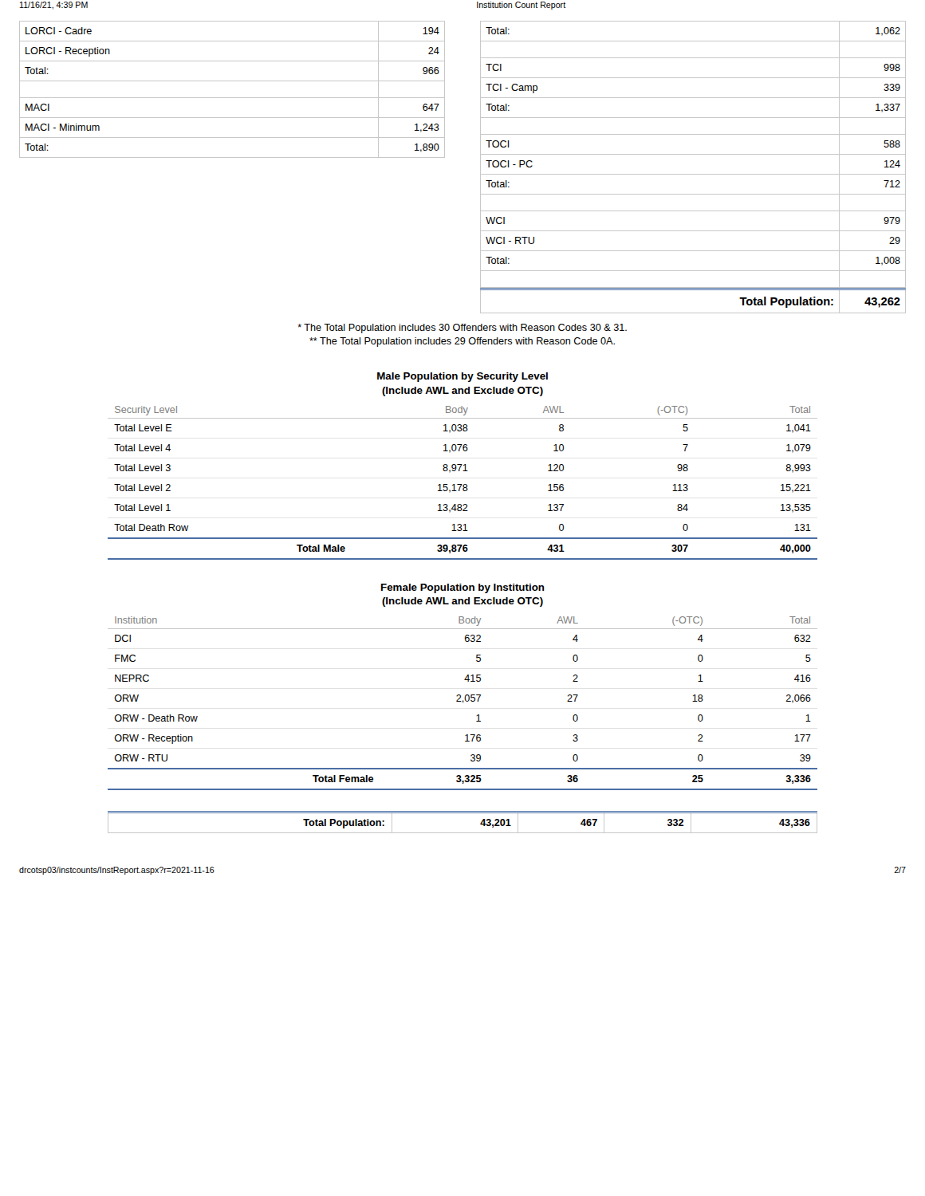11/16/21, 4:39 PM
Institution Count Report
| LORCI - Cadre | 194 |
| LORCI - Reception | 24 |
| Total: | 966 |
| MACI | 647 |
| MACI - Minimum | 1,243 |
| Total: | 1,890 |
| Total: | 1,062 |
| TCI | 998 |
| TCI - Camp | 339 |
| Total: | 1,337 |
| TOCI | 588 |
| TOCI - PC | 124 |
| Total: | 712 |
| WCI | 979 |
| WCI - RTU | 29 |
| Total: | 1,008 |
| Total Population: | 43,262 |
* The Total Population includes 30 Offenders with Reason Codes 30 & 31.
** The Total Population includes 29 Offenders with Reason Code 0A.
Male Population by Security Level
(Include AWL and Exclude OTC)
| Security Level | Body | AWL | (-OTC) | Total |
| --- | --- | --- | --- | --- |
| Total Level E | 1,038 | 8 | 5 | 1,041 |
| Total Level 4 | 1,076 | 10 | 7 | 1,079 |
| Total Level 3 | 8,971 | 120 | 98 | 8,993 |
| Total Level 2 | 15,178 | 156 | 113 | 15,221 |
| Total Level 1 | 13,482 | 137 | 84 | 13,535 |
| Total Death Row | 131 | 0 | 0 | 131 |
| Total Male | 39,876 | 431 | 307 | 40,000 |
Female Population by Institution
(Include AWL and Exclude OTC)
| Institution | Body | AWL | (-OTC) | Total |
| --- | --- | --- | --- | --- |
| DCI | 632 | 4 | 4 | 632 |
| FMC | 5 | 0 | 0 | 5 |
| NEPRC | 415 | 2 | 1 | 416 |
| ORW | 2,057 | 27 | 18 | 2,066 |
| ORW - Death Row | 1 | 0 | 0 | 1 |
| ORW - Reception | 176 | 3 | 2 | 177 |
| ORW - RTU | 39 | 0 | 0 | 39 |
| Total Female | 3,325 | 36 | 25 | 3,336 |
| Total Population: | 43,201 | 467 | 332 | 43,336 |
drcotsp03/instcounts/InstReport.aspx?r=2021-11-16
2/7